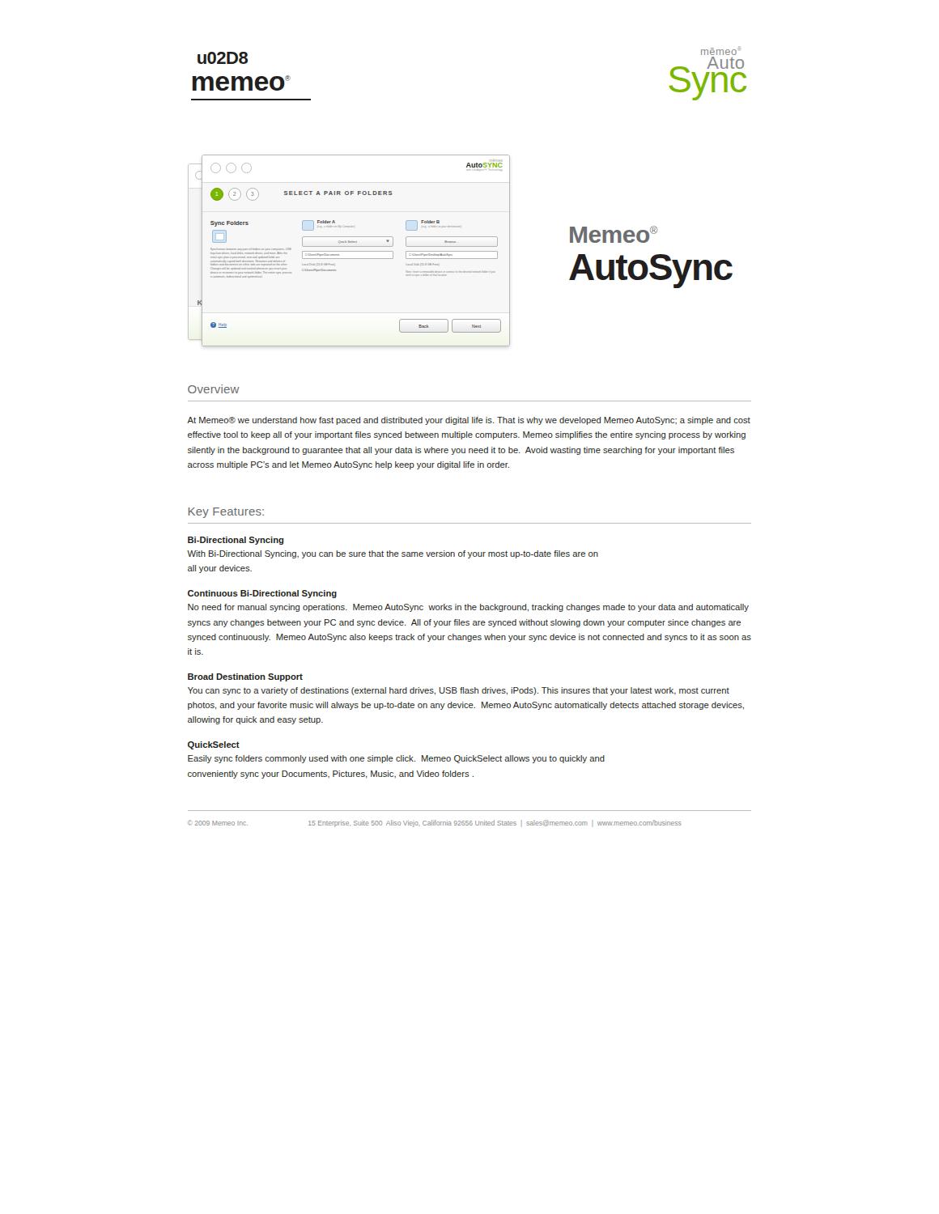memeo®
mĕmeo® Auto Sync
K
mĕmeo AutoSYNC with LifeAgent™ Technology
1
2
3
SELECT A PAIR OF FOLDERS
Sync Folders
Synchronize between any pairs of folders on your computers, USB keychain drives, hard disks, network drives, and more. After the initial sync plan is processed, new and updated fields are automatically copied both directions. Renames and deletes of folders and documents on either side are repeated on the other. Changes will be updated and tracked whenever you insert your device or reconnect to your network folder. The entire sync process is automatic, bidirectional and symmetrical.
Folder A (e.g., a folder on My Computer)
Quick Select
C:\Users\Piper\Documents
Local Disk (55.8 GB Free)
C:\Users\Piper\Documents
Folder B (e.g., a folder at your destination)
Browse...
C:\Users\Piper\Desktop\AutoSync
Local Disk (55.8 GB Free)
Note: Insert a removable device or connect to the desired network folder if you wish to sync a folder at that location.
Help
Back
Next
Memeo®
AutoSync
Overview
At Memeo® we understand how fast paced and distributed your digital life is. That is why we developed Memeo AutoSync; a simple and cost effective tool to keep all of your important files synced between multiple computers. Memeo simplifies the entire syncing process by working silently in the background to guarantee that all your data is where you need it to be. Avoid wasting time searching for your important files across multiple PC’s and let Memeo AutoSync help keep your digital life in order.
Key Features:
Bi-Directional Syncing
With Bi-Directional Syncing, you can be sure that the same version of your most up-to-date files are on
all your devices.
Continuous Bi-Directional Syncing
No need for manual syncing operations. Memeo AutoSync works in the background, tracking changes made to your data and automatically syncs any changes between your PC and sync device. All of your files are synced without slowing down your computer since changes are synced continuously. Memeo AutoSync also keeps track of your changes when your sync device is not connected and syncs to it as soon as it is.
Broad Destination Support
You can sync to a variety of destinations (external hard drives, USB flash drives, iPods). This insures that your latest work, most current photos, and your favorite music will always be up-to-date on any device. Memeo AutoSync automatically detects attached storage devices, allowing for quick and easy setup.
QuickSelect
Easily sync folders commonly used with one simple click. Memeo QuickSelect allows you to quickly and
conveniently sync your Documents, Pictures, Music, and Video folders .
© 2009 Memeo Inc.
15 Enterprise, Suite 500 Aliso Viejo, California 92656 United States | sales@memeo.com | www.memeo.com/business